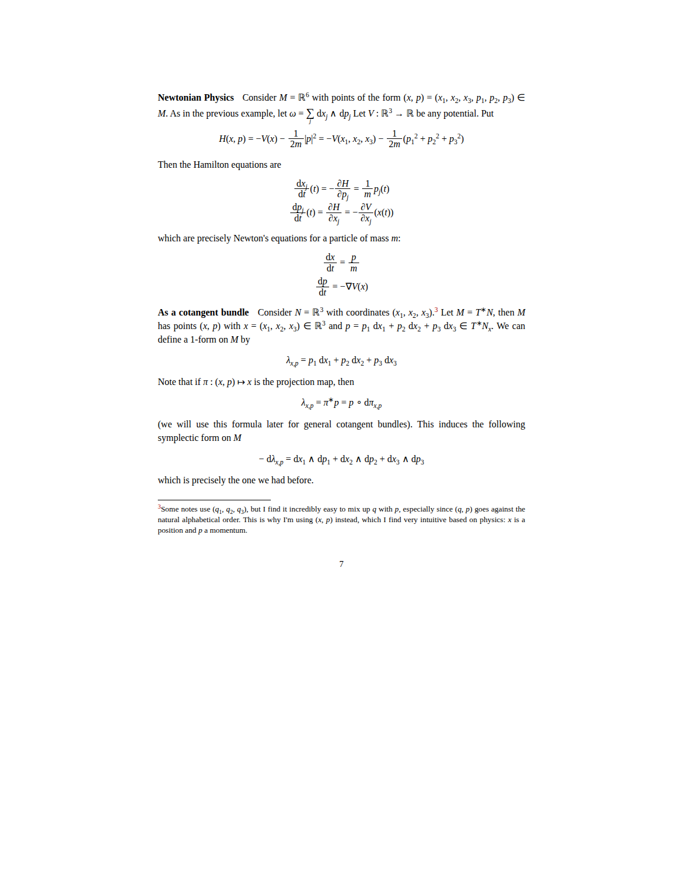Newtonian Physics Consider M = ℝ6 with points of the form (x, p) = (x1, x2, x3, p1, p2, p3) ∈ M. As in the previous example, let ω = ∑j dxj ∧ dpj Let V : ℝ3 → ℝ be any potential. Put
H(x, p) = −V(x) − 12m|p|2 = −V(x1, x2, x3) − 12m(p12 + p22 + p32)
Then the Hamilton equations are
dxj dt(t) = −∂H∂pj = 1 m pj(t) dpj dt(t) = ∂H∂xj = −∂V∂xj(x(t))
which are precisely Newton's equations for a particle of mass m:
dx dt = pm dp dt = −∇V(x)
As a cotangent bundle Consider N = ℝ3 with coordinates (x1, x2, x3).3 Let M = T∗N, then M has points (x, p) with x = (x1, x2, x3) ∈ ℝ3 and p = p1 dx1 + p2 dx2 + p3 dx3 ∈ T∗Nx. We can define a 1-form on M by
λx,p = p1 dx1 + p2 dx2 + p3 dx3
Note that if π : (x, p) ↦ x is the projection map, then
λx,p = π∗p = p ∘ dπx,p
(we will use this formula later for general cotangent bundles). This induces the following symplectic form on M
− dλx,p = dx1 ∧ dp1 + dx2 ∧ dp2 + dx3 ∧ dp3
which is precisely the one we had before.
3 Some notes use (q1, q2, q3), but I find it incredibly easy to mix up q with p, especially since (q, p) goes against the natural alphabetical order. This is why I'm using (x, p) instead, which I find very intuitive based on physics: x is a position and p a momentum.
7